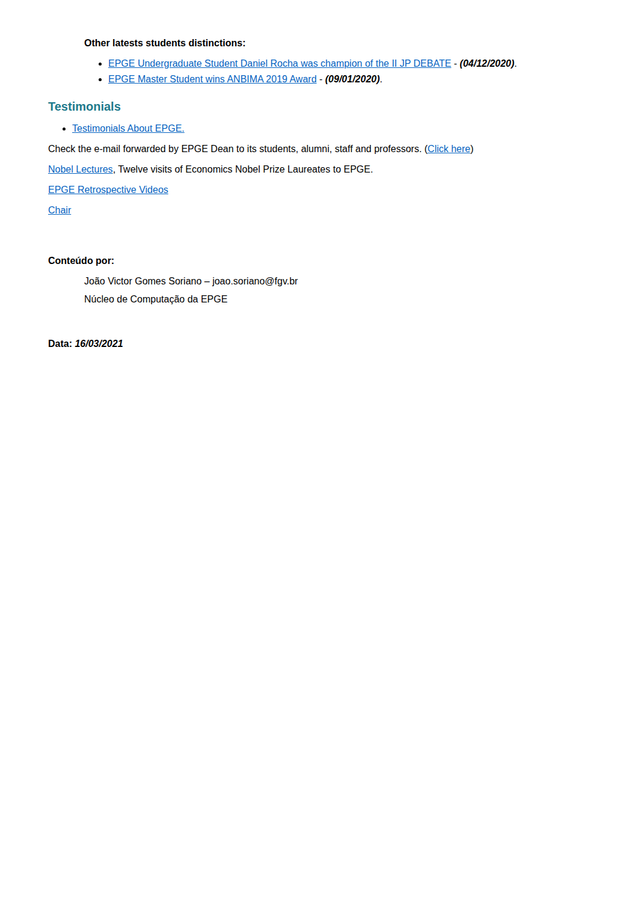Other latests students distinctions:
EPGE Undergraduate Student Daniel Rocha was champion of the II JP DEBATE - (04/12/2020).
EPGE Master Student wins ANBIMA 2019 Award - (09/01/2020).
Testimonials
Testimonials About EPGE.
Check the e-mail forwarded by EPGE Dean to its students, alumni, staff and professors. (Click here)
Nobel Lectures, Twelve visits of Economics Nobel Prize Laureates to EPGE.
EPGE Retrospective Videos
Chair
Conteúdo por:
João Victor Gomes Soriano – joao.soriano@fgv.br
Núcleo de Computação da EPGE
Data: 16/03/2021